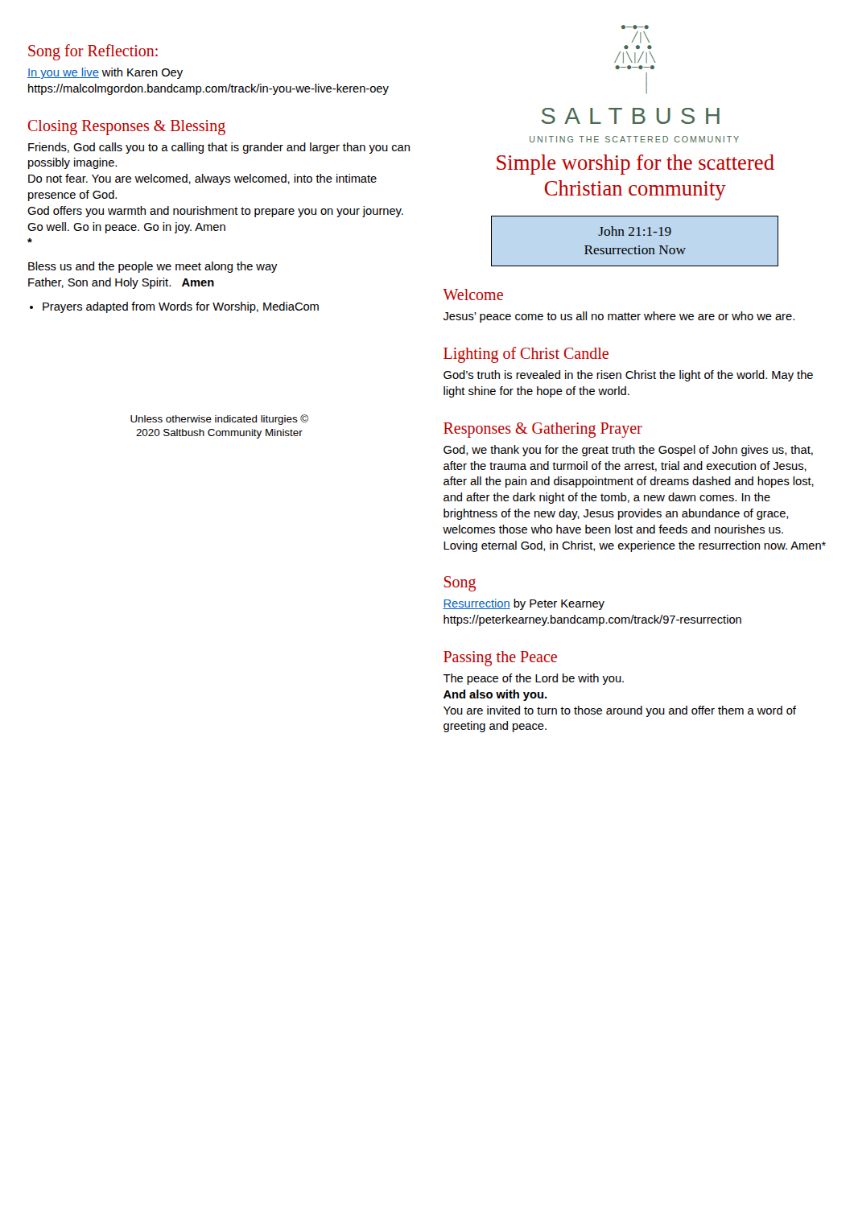Song for Reflection:
In you we live with Karen Oey
https://malcolmgordon.bandcamp.com/track/in-you-we-live-keren-oey
Closing Responses & Blessing
Friends, God calls you to a calling that is grander and larger than you can possibly imagine.
Do not fear. You are welcomed, always welcomed, into the intimate presence of God.
God offers you warmth and nourishment to prepare you on your journey.
Go well. Go in peace. Go in joy. Amen
*
Bless us and the people we meet along the way
Father, Son and Holy Spirit. Amen
Prayers adapted from Words for Worship, MediaCom
Unless otherwise indicated liturgies ©
2020 Saltbush Community Minister
●─●─● ╱│╲ ● ● ● ╱│╲│╱│╲ ●─●─●─● │ │
SALTBUSH UNITING THE SCATTERED COMMUNITY
Simple worship for the scattered
Christian community
John 21:1-19
Resurrection Now
Welcome
Jesus’ peace come to us all no matter where we are or who we are.
Lighting of Christ Candle
God’s truth is revealed in the risen Christ the light of the world. May the light shine for the hope of the world.
Responses & Gathering Prayer
God, we thank you for the great truth the Gospel of John gives us, that, after the trauma and turmoil of the arrest, trial and execution of Jesus, after all the pain and disappointment of dreams dashed and hopes lost, and after the dark night of the tomb, a new dawn comes. In the brightness of the new day, Jesus provides an abundance of grace, welcomes those who have been lost and feeds and nourishes us.
Loving eternal God, in Christ, we experience the resurrection now. Amen*
Song
Resurrection by Peter Kearney
https://peterkearney.bandcamp.com/track/97-resurrection
Passing the Peace
The peace of the Lord be with you.
And also with you.
You are invited to turn to those around you and offer them a word of greeting and peace.